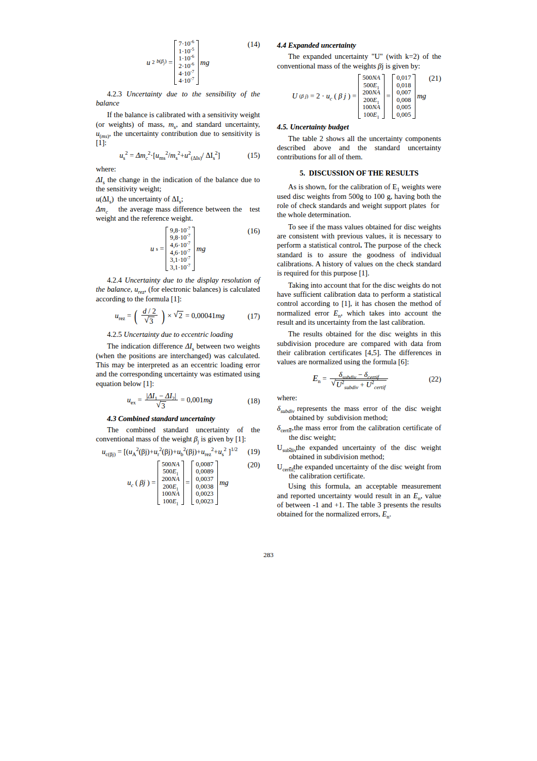u2b(βj) =
| 7·10 -6 |
| 1·10 -5 |
| 1·10 -6 |
| 2·10 -6 |
| 4·10 -7 |
| 4·10 -7 |
mg
(14)
4.2.3 Uncertainty due to the sensibility of the balance
If the balance is calibrated with a sensitivity weight (or weights) of mass, ms, and standard uncertainty, u(ms), the uncertainty contribution due to sensitivity is [1]:
us2 = Δmc2·[ums2/ms2+u2(ΔIs)/ ΔIs2]
(15)
where:
ΔIs the change in the indication of the balance due to the sensitivity weight;
u(ΔIs) the uncertainty of ΔIs;
Δmc the average mass difference between the test weight and the reference weight.
us =
| 9,8·10 -7 |
| 9,8·10 -7 |
| 4,6·10 -7 |
| 4,6·10 -7 |
| 3,1·10 -7 |
| 3,1·10 -7 |
mg
(16)
4.2.4 Uncertainty due to the display resolution of the balance, urez, (for electronic balances) is calculated according to the formula [1]:
urez = ( d / 2 3 ) × 2 = 0,00041mg
(17)
4.2.5 Uncertainty due to eccentric loading
The indication difference ΔIs between two weights (when the positions are interchanged) was calculated. This may be interpreted as an eccentric loading error and the corresponding uncertainty was estimated using equation below [1]:
uex = |ΔI1 − ΔI2| 3 = 0,001mg
(18)
4.3 Combined standard uncertainty
The combined standard uncertainty of the conventional mass of the weight βj is given by [1]:
uc(βj) = [(uA2(βj)+ur2(βj)+ub2(βj)+urez2+us2 ]1/2
(19)
uc(βj) =
| 500 NA |
| 500 E 1 |
| 200 NA |
| 200 E 1 |
| 100 NA |
| 100 E 1 |
=
| 0,0087 |
| 0,0089 |
| 0,0037 |
| 0,0038 |
| 0,0023 |
| 0,0023 |
mg
(20)
4.4 Expanded uncertainty
The expanded uncertainty "U" (with k=2) of the conventional mass of the weights βj is given by:
U(β j) = 2 · uc(β j) =
| 500 NA |
| 500 E 1 |
| 200 NA |
| 200 E 1 |
| 100 NA |
| 100 E 1 |
=
| 0,017 |
| 0,018 |
| 0,007 |
| 0,008 |
| 0,005 |
| 0,005 |
mg
(21)
4.5. Uncertainty budget
The table 2 shows all the uncertainty components described above and the standard uncertainty contributions for all of them.
5. DISCUSSION OF THE RESULTS
As is shown, for the calibration of E1 weights were used disc weights from 500g to 100 g, having both the role of check standards and weight support plates for the whole determination.
To see if the mass values obtained for disc weights are consistent with previous values, it is necessary to perform a statistical control. The purpose of the check standard is to assure the goodness of individual calibrations. A history of values on the check standard is required for this purpose [1].
Taking into account that for the disc weights do not have sufficient calibration data to perform a statistical control according to [1], it has chosen the method of normalized error En, which takes into account the result and its uncertainty from the last calibration.
The results obtained for the disc weights in this subdivision procedure are compared with data from their calibration certificates [4,5]. The differences in values are normalized using the formula [6]:
En = δsubdiv − δcertif U2subdiv + U2certif
(22)
where:
δsubdiv represents the mass error of the disc weight obtained by subdivision method;
δcertif, - the mass error from the calibration certificate of the disc weight;
Usubdiv - the expanded uncertainty of the disc weight obtained in subdivision method;
Ucertif, - the expanded uncertainty of the disc weight from the calibration certificate.
Using this formula, an acceptable measurement and reported uncertainty would result in an En, value of between -1 and +1. The table 3 presents the results obtained for the normalized errors, En.
283